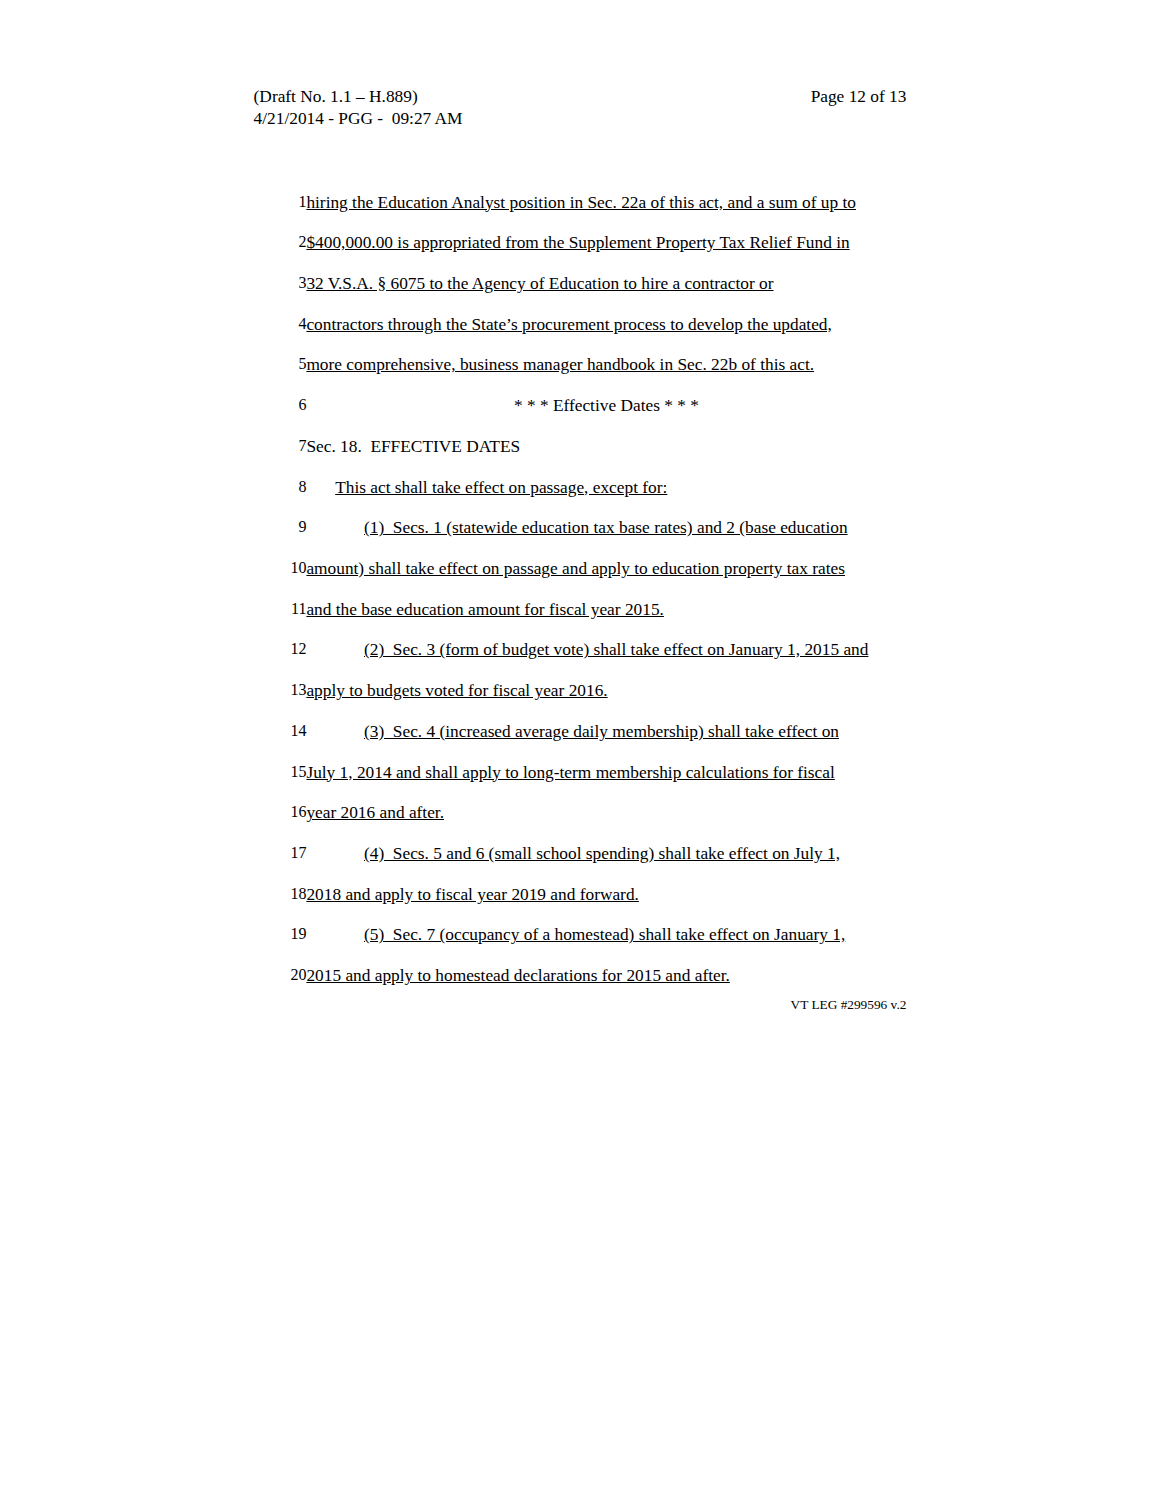(Draft No. 1.1 – H.889)
4/21/2014 - PGG - 09:27 AM
Page 12 of 13
| 1 | hiring the Education Analyst position in Sec. 22a of this act, and a sum of up to |
| 2 | $400,000.00 is appropriated from the Supplement Property Tax Relief Fund in |
| 3 | 32 V.S.A. § 6075 to the Agency of Education to hire a contractor or |
| 4 | contractors through the State’s procurement process to develop the updated, |
| 5 | more comprehensive, business manager handbook in Sec. 22b of this act. |
| 6 | * * * Effective Dates * * * |
| 7 | Sec. 18. EFFECTIVE DATES |
| 8 | This act shall take effect on passage, except for: |
| 9 | (1) Secs. 1 (statewide education tax base rates) and 2 (base education |
| 10 | amount) shall take effect on passage and apply to education property tax rates |
| 11 | and the base education amount for fiscal year 2015. |
| 12 | (2) Sec. 3 (form of budget vote) shall take effect on January 1, 2015 and |
| 13 | apply to budgets voted for fiscal year 2016. |
| 14 | (3) Sec. 4 (increased average daily membership) shall take effect on |
| 15 | July 1, 2014 and shall apply to long-term membership calculations for fiscal |
| 16 | year 2016 and after. |
| 17 | (4) Secs. 5 and 6 (small school spending) shall take effect on July 1, |
| 18 | 2018 and apply to fiscal year 2019 and forward. |
| 19 | (5) Sec. 7 (occupancy of a homestead) shall take effect on January 1, |
| 20 | 2015 and apply to homestead declarations for 2015 and after. |
VT LEG #299596 v.2